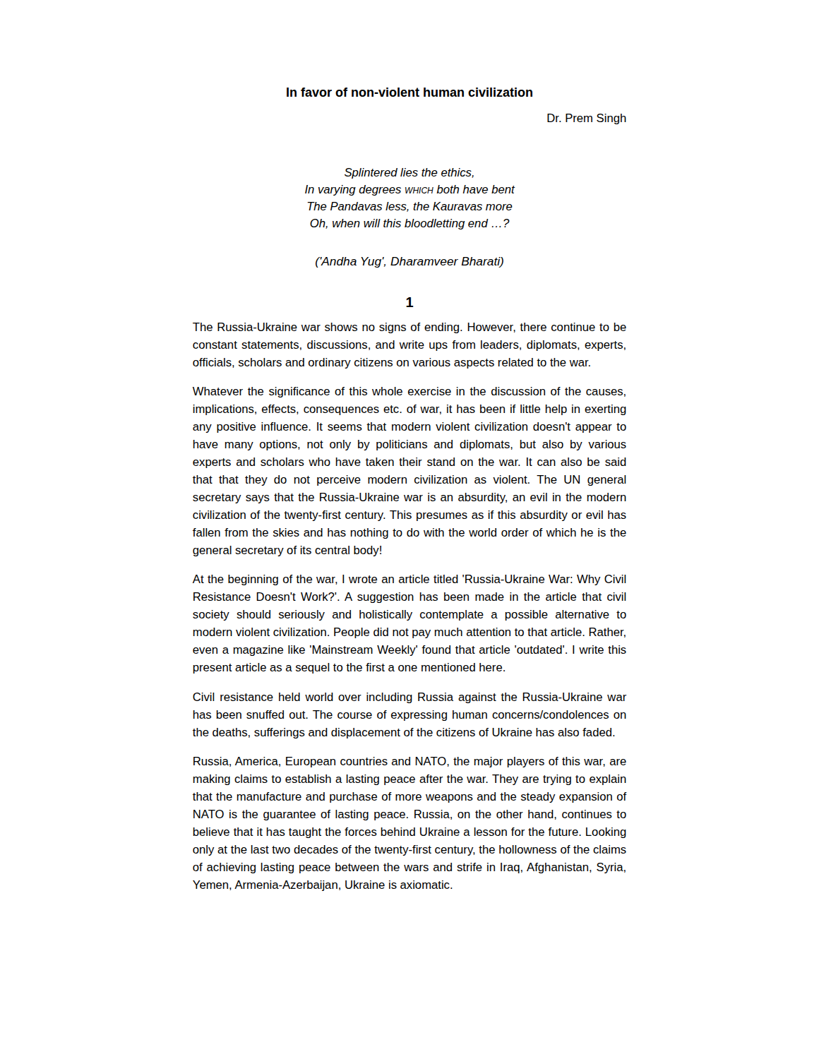In favor of non-violent human civilization
Dr. Prem Singh
Splintered lies the ethics, In varying degrees which both have bent The Pandavas less, the Kauravas more Oh, when will this bloodletting end …?
('Andha Yug', Dharamveer Bharati)
1
The Russia-Ukraine war shows no signs of ending. However, there continue to be constant statements, discussions, and write ups from leaders, diplomats, experts, officials, scholars and ordinary citizens on various aspects related to the war.
Whatever the significance of this whole exercise in the discussion of the causes, implications, effects, consequences etc. of war, it has been if little help in exerting any positive influence. It seems that modern violent civilization doesn't appear to have many options, not only by politicians and diplomats, but also by various experts and scholars who have taken their stand on the war. It can also be said that that they do not perceive modern civilization as violent. The UN general secretary says that the Russia-Ukraine war is an absurdity, an evil in the modern civilization of the twenty-first century. This presumes as if this absurdity or evil has fallen from the skies and has nothing to do with the world order of which he is the general secretary of its central body!
At the beginning of the war, I wrote an article titled 'Russia-Ukraine War: Why Civil Resistance Doesn't Work?'. A suggestion has been made in the article that civil society should seriously and holistically contemplate a possible alternative to modern violent civilization. People did not pay much attention to that article. Rather, even a magazine like 'Mainstream Weekly' found that article 'outdated'. I write this present article as a sequel to the first a one mentioned here.
Civil resistance held world over including Russia against the Russia-Ukraine war has been snuffed out. The course of expressing human concerns/condolences on the deaths, sufferings and displacement of the citizens of Ukraine has also faded.
Russia, America, European countries and NATO, the major players of this war, are making claims to establish a lasting peace after the war. They are trying to explain that the manufacture and purchase of more weapons and the steady expansion of NATO is the guarantee of lasting peace. Russia, on the other hand, continues to believe that it has taught the forces behind Ukraine a lesson for the future. Looking only at the last two decades of the twenty-first century, the hollowness of the claims of achieving lasting peace between the wars and strife in Iraq, Afghanistan, Syria, Yemen, Armenia-Azerbaijan, Ukraine is axiomatic.